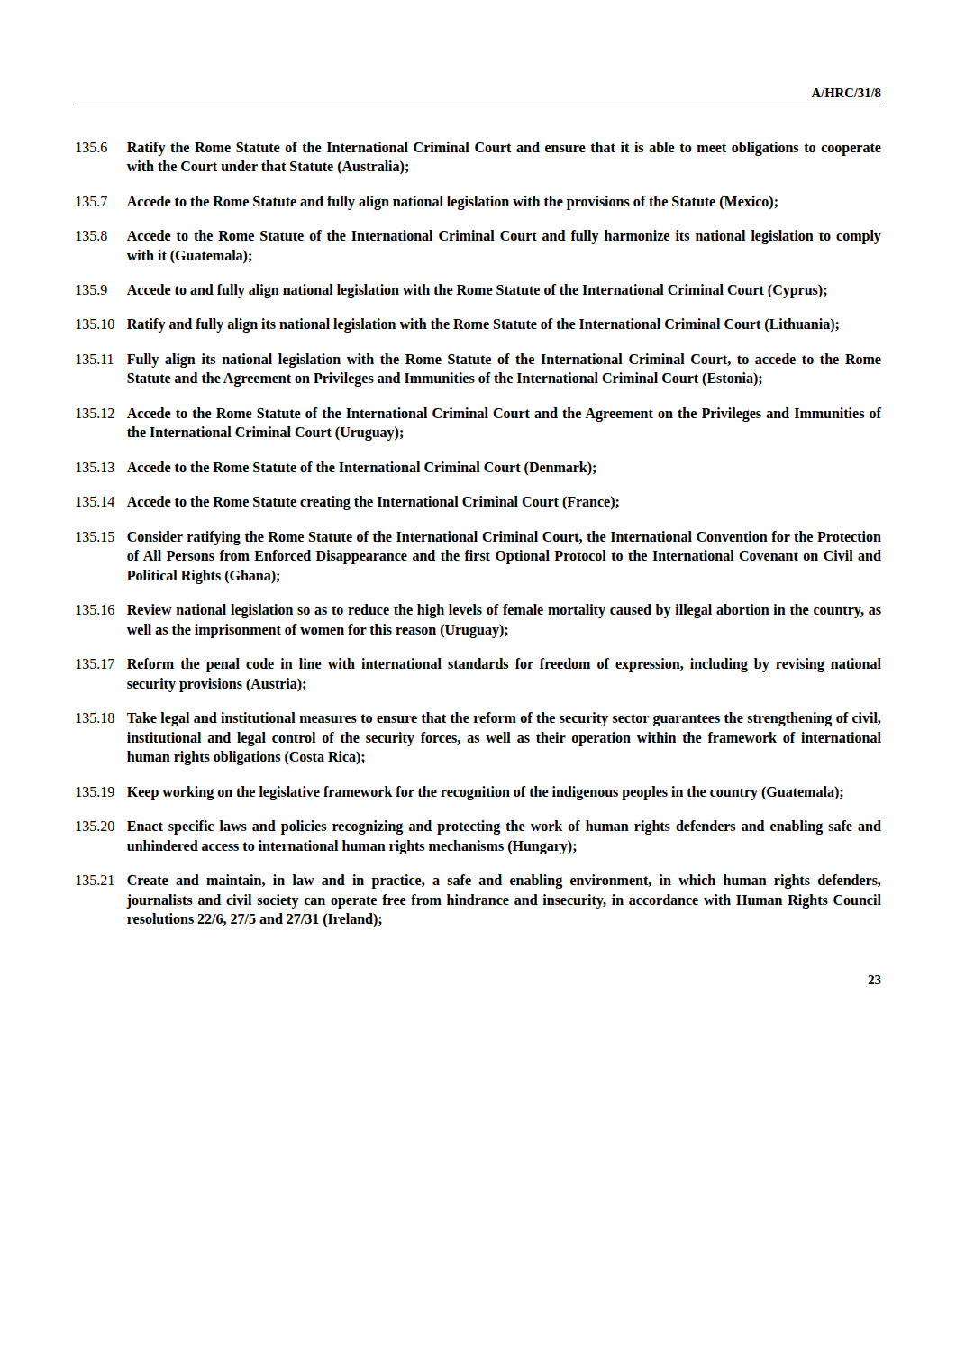A/HRC/31/8
135.6
Ratify the Rome Statute of the International Criminal Court and ensure that it is able to meet obligations to cooperate with the Court under that Statute (Australia);
135.7
Accede to the Rome Statute and fully align national legislation with the provisions of the Statute (Mexico);
135.8
Accede to the Rome Statute of the International Criminal Court and fully harmonize its national legislation to comply with it (Guatemala);
135.9
Accede to and fully align national legislation with the Rome Statute of the International Criminal Court (Cyprus);
135.10
Ratify and fully align its national legislation with the Rome Statute of the International Criminal Court (Lithuania);
135.11
Fully align its national legislation with the Rome Statute of the International Criminal Court, to accede to the Rome Statute and the Agreement on Privileges and Immunities of the International Criminal Court (Estonia);
135.12
Accede to the Rome Statute of the International Criminal Court and the Agreement on the Privileges and Immunities of the International Criminal Court (Uruguay);
135.13
Accede to the Rome Statute of the International Criminal Court (Denmark);
135.14
Accede to the Rome Statute creating the International Criminal Court (France);
135.15
Consider ratifying the Rome Statute of the International Criminal Court, the International Convention for the Protection of All Persons from Enforced Disappearance and the first Optional Protocol to the International Covenant on Civil and Political Rights (Ghana);
135.16
Review national legislation so as to reduce the high levels of female mortality caused by illegal abortion in the country, as well as the imprisonment of women for this reason (Uruguay);
135.17
Reform the penal code in line with international standards for freedom of expression, including by revising national security provisions (Austria);
135.18
Take legal and institutional measures to ensure that the reform of the security sector guarantees the strengthening of civil, institutional and legal control of the security forces, as well as their operation within the framework of international human rights obligations (Costa Rica);
135.19
Keep working on the legislative framework for the recognition of the indigenous peoples in the country (Guatemala);
135.20
Enact specific laws and policies recognizing and protecting the work of human rights defenders and enabling safe and unhindered access to international human rights mechanisms (Hungary);
135.21
Create and maintain, in law and in practice, a safe and enabling environment, in which human rights defenders, journalists and civil society can operate free from hindrance and insecurity, in accordance with Human Rights Council resolutions 22/6, 27/5 and 27/31 (Ireland);
23